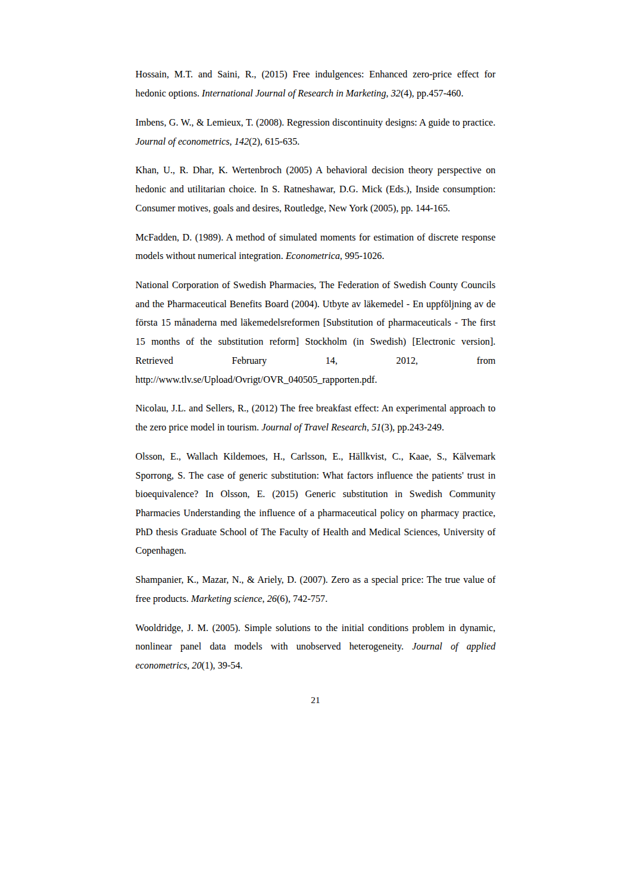Hossain, M.T. and Saini, R., (2015) Free indulgences: Enhanced zero-price effect for hedonic options. International Journal of Research in Marketing, 32(4), pp.457-460.
Imbens, G. W., & Lemieux, T. (2008). Regression discontinuity designs: A guide to practice. Journal of econometrics, 142(2), 615-635.
Khan, U., R. Dhar, K. Wertenbroch (2005) A behavioral decision theory perspective on hedonic and utilitarian choice. In S. Ratneshawar, D.G. Mick (Eds.), Inside consumption: Consumer motives, goals and desires, Routledge, New York (2005), pp. 144-165.
McFadden, D. (1989). A method of simulated moments for estimation of discrete response models without numerical integration. Econometrica, 995-1026.
National Corporation of Swedish Pharmacies, The Federation of Swedish County Councils and the Pharmaceutical Benefits Board (2004). Utbyte av läkemedel - En uppföljning av de första 15 månaderna med läkemedelsreformen [Substitution of pharmaceuticals - The first 15 months of the substitution reform] Stockholm (in Swedish) [Electronic version]. Retrieved February 14, 2012, from http://www.tlv.se/Upload/Ovrigt/OVR_040505_rapporten.pdf.
Nicolau, J.L. and Sellers, R., (2012) The free breakfast effect: An experimental approach to the zero price model in tourism. Journal of Travel Research, 51(3), pp.243-249.
Olsson, E., Wallach Kildemoes, H., Carlsson, E., Hällkvist, C., Kaae, S., Kälvemark Sporrong, S. The case of generic substitution: What factors influence the patients' trust in bioequivalence? In Olsson, E. (2015) Generic substitution in Swedish Community Pharmacies Understanding the influence of a pharmaceutical policy on pharmacy practice, PhD thesis Graduate School of The Faculty of Health and Medical Sciences, University of Copenhagen.
Shampanier, K., Mazar, N., & Ariely, D. (2007). Zero as a special price: The true value of free products. Marketing science, 26(6), 742-757.
Wooldridge, J. M. (2005). Simple solutions to the initial conditions problem in dynamic, nonlinear panel data models with unobserved heterogeneity. Journal of applied econometrics, 20(1), 39-54.
21